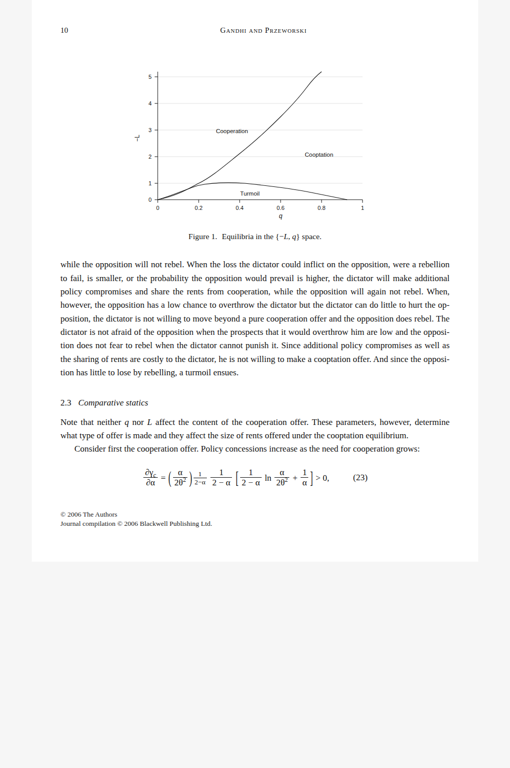10 Gandhi and Przeworski
0 1 2 3 4 5 0 0.2 0.4 0.6 0.8 1 q −L Cooperation Cooptation Turmoil
Figure 1. Equilibria in the {−L, q} space.
while the opposition will not rebel. When the loss the dictator could inflict on the opposition, were a rebellion to fail, is smaller, or the probability the opposition would prevail is higher, the dictator will make additional policy compromises and share the rents from cooperation, while the opposition will again not rebel. When, however, the opposition has a low chance to overthrow the dictator but the dictator can do little to hurt the opposition, the dictator is not willing to move beyond a pure cooperation offer and the opposition does rebel. The dictator is not afraid of the opposition when the prospects that it would overthrow him are low and the opposition does not fear to rebel when the dictator cannot punish it. Since additional policy compromises as well as the sharing of rents are costly to the dictator, he is not willing to make a cooptation offer. And since the opposition has little to lose by rebelling, a turmoil ensues.
2.3 Comparative statics
Note that neither q nor L affect the content of the cooperation offer. These parameters, however, determine what type of offer is made and they affect the size of rents offered under the cooptation equilibrium.
Consider first the cooperation offer. Policy concessions increase as the need for cooperation grows:
∂γc∂α = (α 2θ2) 12−α 12 − α [12 − α ln α 2θ2 + 1 α] > 0,
(23)
© 2006 The Authors
Journal compilation © 2006 Blackwell Publishing Ltd.